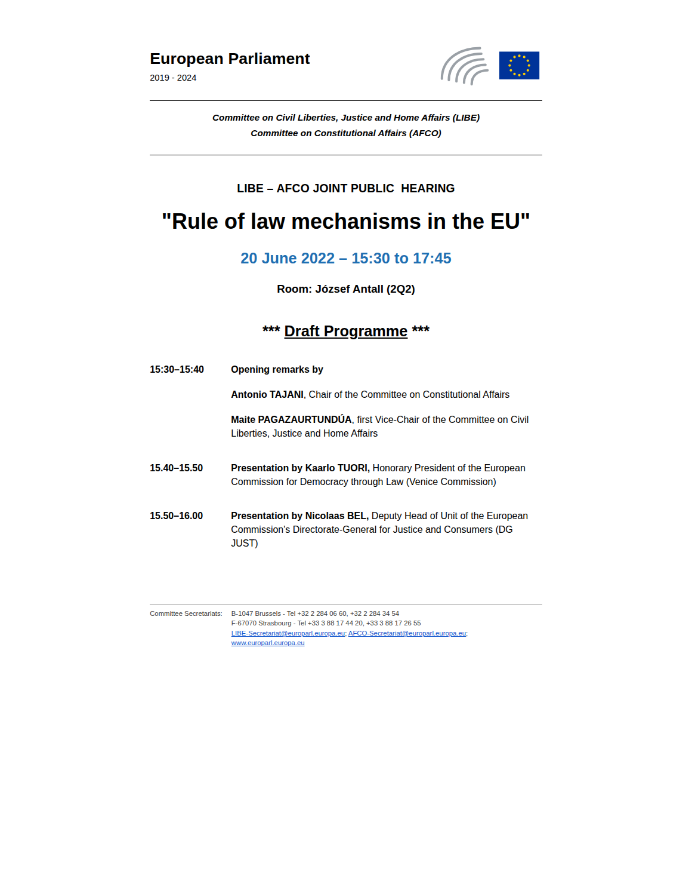European Parliament
2019 - 2024
European Parliament emblem
Committee on Civil Liberties, Justice and Home Affairs (LIBE)
Committee on Constitutional Affairs (AFCO)
LIBE – AFCO JOINT PUBLIC HEARING
"Rule of law mechanisms in the EU"
20 June 2022 – 15:30 to 17:45
Room: József Antall (2Q2)
*** Draft Programme ***
15:30–15:40
Opening remarks by
Antonio TAJANI, Chair of the Committee on Constitutional Affairs
Maite PAGAZAURTUNDÚA, first Vice-Chair of the Committee on Civil Liberties, Justice and Home Affairs
15.40–15.50
Presentation by Kaarlo TUORI, Honorary President of the European Commission for Democracy through Law (Venice Commission)
15.50–16.00
Presentation by Nicolaas BEL, Deputy Head of Unit of the European Commission's Directorate-General for Justice and Consumers (DG JUST)
Committee Secretariats:
B-1047 Brussels - Tel +32 2 284 06 60, +32 2 284 34 54
F-67070 Strasbourg - Tel +33 3 88 17 44 20, +33 3 88 17 26 55
LIBE-Secretariat@europarl.europa.eu; AFCO-Secretariat@europarl.europa.eu; www.europarl.europa.eu